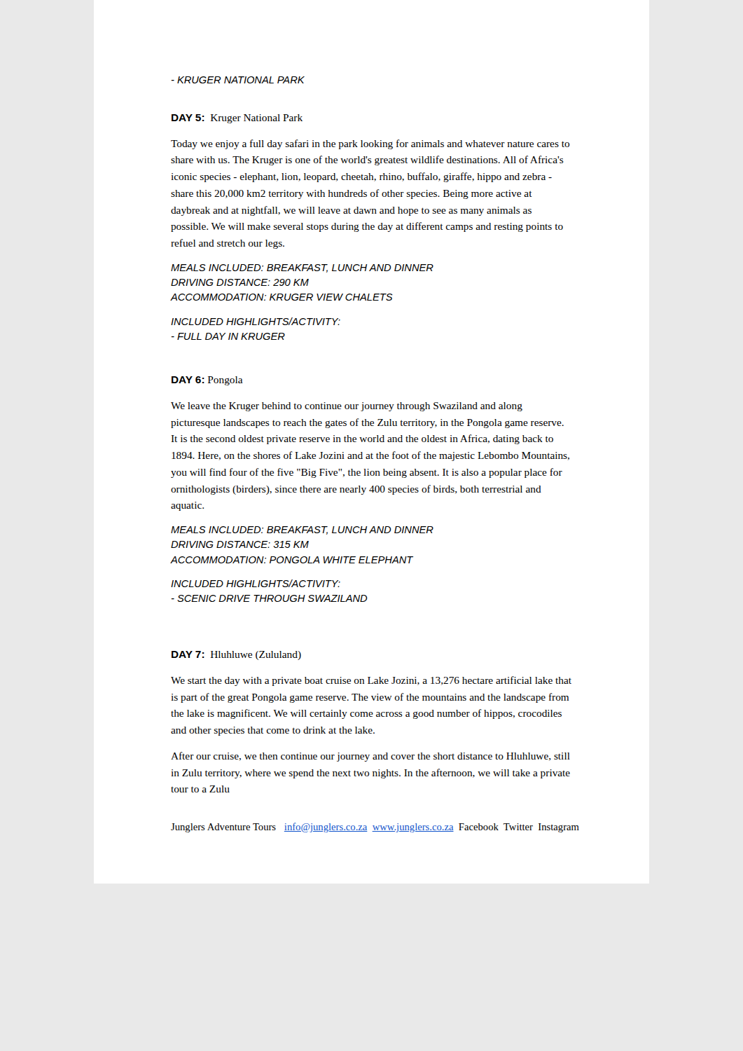- KRUGER NATIONAL PARK
DAY 5: Kruger National Park
Today we enjoy a full day safari in the park looking for animals and whatever nature cares to share with us. The Kruger is one of the world's greatest wildlife destinations. All of Africa's iconic species - elephant, lion, leopard, cheetah, rhino, buffalo, giraffe, hippo and zebra - share this 20,000 km2 territory with hundreds of other species. Being more active at daybreak and at nightfall, we will leave at dawn and hope to see as many animals as possible. We will make several stops during the day at different camps and resting points to refuel and stretch our legs.
MEALS INCLUDED: BREAKFAST, LUNCH AND DINNER
DRIVING DISTANCE: 290 KM
ACCOMMODATION: KRUGER VIEW CHALETS
INCLUDED HIGHLIGHTS/ACTIVITY:
- FULL DAY IN KRUGER
DAY 6: Pongola
We leave the Kruger behind to continue our journey through Swaziland and along picturesque landscapes to reach the gates of the Zulu territory, in the Pongola game reserve. It is the second oldest private reserve in the world and the oldest in Africa, dating back to 1894. Here, on the shores of Lake Jozini and at the foot of the majestic Lebombo Mountains, you will find four of the five "Big Five", the lion being absent. It is also a popular place for ornithologists (birders), since there are nearly 400 species of birds, both terrestrial and aquatic.
MEALS INCLUDED: BREAKFAST, LUNCH AND DINNER
DRIVING DISTANCE: 315 KM
ACCOMMODATION: PONGOLA WHITE ELEPHANT
INCLUDED HIGHLIGHTS/ACTIVITY:
- SCENIC DRIVE THROUGH SWAZILAND
DAY 7: Hluhluwe (Zululand)
We start the day with a private boat cruise on Lake Jozini, a 13,276 hectare artificial lake that is part of the great Pongola game reserve. The view of the mountains and the landscape from the lake is magnificent. We will certainly come across a good number of hippos, crocodiles and other species that come to drink at the lake.
After our cruise, we then continue our journey and cover the short distance to Hluhluwe, still in Zulu territory, where we spend the next two nights. In the afternoon, we will take a private tour to a Zulu
Junglers Adventure Tours info@junglers.co.za www.junglers.co.za Facebook Twitter Instagram